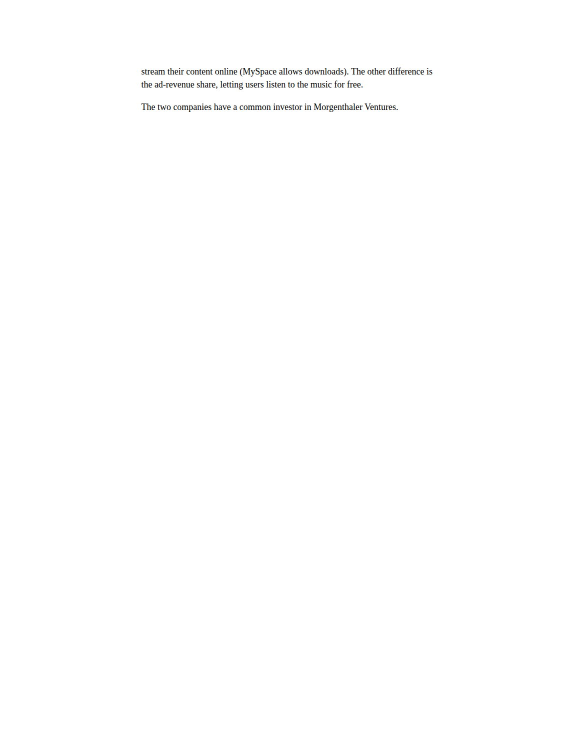stream their content online (MySpace allows downloads). The other difference is the ad-revenue share, letting users listen to the music for free.
The two companies have a common investor in Morgenthaler Ventures.